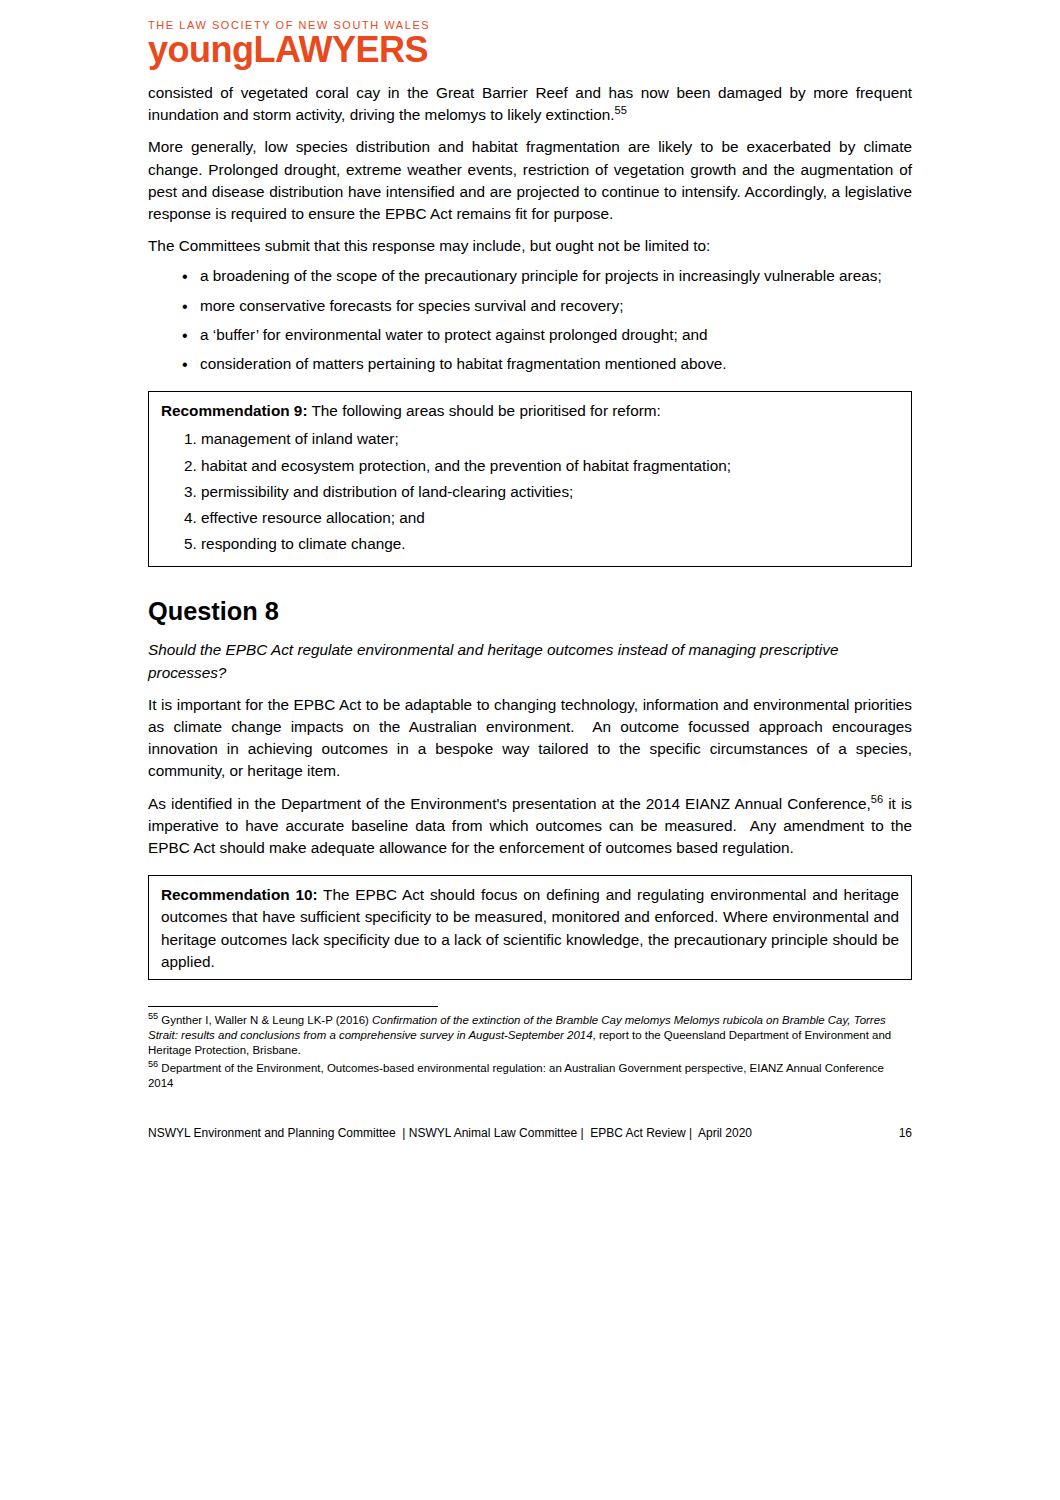THE LAW SOCIETY OF NEW SOUTH WALES
young LAWYERS
consisted of vegetated coral cay in the Great Barrier Reef and has now been damaged by more frequent inundation and storm activity, driving the melomys to likely extinction.55
More generally, low species distribution and habitat fragmentation are likely to be exacerbated by climate change. Prolonged drought, extreme weather events, restriction of vegetation growth and the augmentation of pest and disease distribution have intensified and are projected to continue to intensify. Accordingly, a legislative response is required to ensure the EPBC Act remains fit for purpose.
The Committees submit that this response may include, but ought not be limited to:
a broadening of the scope of the precautionary principle for projects in increasingly vulnerable areas;
more conservative forecasts for species survival and recovery;
a ‘buffer’ for environmental water to protect against prolonged drought; and
consideration of matters pertaining to habitat fragmentation mentioned above.
Recommendation 9: The following areas should be prioritised for reform:
management of inland water;
habitat and ecosystem protection, and the prevention of habitat fragmentation;
permissibility and distribution of land-clearing activities;
effective resource allocation; and
responding to climate change.
Question 8
Should the EPBC Act regulate environmental and heritage outcomes instead of managing prescriptive processes?
It is important for the EPBC Act to be adaptable to changing technology, information and environmental priorities as climate change impacts on the Australian environment. An outcome focussed approach encourages innovation in achieving outcomes in a bespoke way tailored to the specific circumstances of a species, community, or heritage item.
As identified in the Department of the Environment's presentation at the 2014 EIANZ Annual Conference,56 it is imperative to have accurate baseline data from which outcomes can be measured. Any amendment to the EPBC Act should make adequate allowance for the enforcement of outcomes based regulation.
Recommendation 10: The EPBC Act should focus on defining and regulating environmental and heritage outcomes that have sufficient specificity to be measured, monitored and enforced. Where environmental and heritage outcomes lack specificity due to a lack of scientific knowledge, the precautionary principle should be applied.
55 Gynther I, Waller N & Leung LK-P (2016) Confirmation of the extinction of the Bramble Cay melomys Melomys rubicola on Bramble Cay, Torres Strait: results and conclusions from a comprehensive survey in August-September 2014, report to the Queensland Department of Environment and Heritage Protection, Brisbane.
56 Department of the Environment, Outcomes-based environmental regulation: an Australian Government perspective, EIANZ Annual Conference 2014
NSWYL Environment and Planning Committee | NSWYL Animal Law Committee | EPBC Act Review | April 2020
16